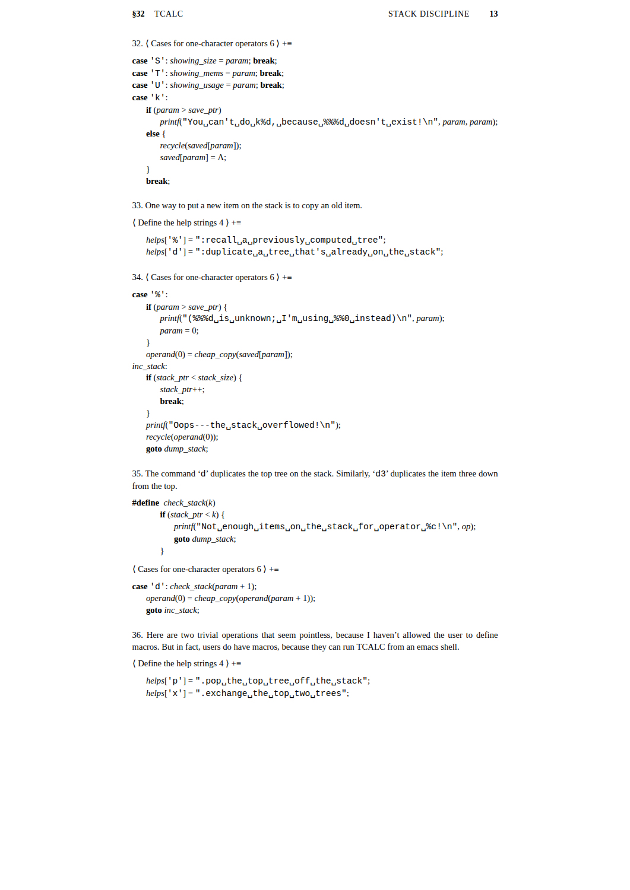§32 TCALC STACK DISCIPLINE 13
32. ⟨ Cases for one-character operators 6 ⟩ +≡
case 'S': showing_size = param; break;
case 'T': showing_mems = param; break;
case 'U': showing_usage = param; break;
case 'k':
if (param > save_ptr)
printf("You␣can't␣do␣k%d,␣because␣%%%d␣doesn't␣exist!\n", param, param);
else {
recycle(saved[param]);
saved[param] = Λ;
}
break;
33. One way to put a new item on the stack is to copy an old item.
⟨ Define the help strings 4 ⟩ +≡
helps['%'] = ":recall␣a␣previously␣computed␣tree";
helps['d'] = ":duplicate␣a␣tree␣that's␣already␣on␣the␣stack";
34. ⟨ Cases for one-character operators 6 ⟩ +≡
case '%':
if (param > save_ptr) {
printf("(%%%d␣is␣unknown;␣I'm␣using␣%%0␣instead)\n", param);
param = 0;
}
operand(0) = cheap_copy(saved[param]);
inc_stack:
if (stack_ptr < stack_size) {
stack_ptr++;
break;
}
printf("Oops---the␣stack␣overflowed!\n");
recycle(operand(0));
goto dump_stack;
35. The command ‘d’ duplicates the top tree on the stack. Similarly, ‘d3’ duplicates the item three down from the top.
#define check_stack(k)
if (stack_ptr < k) {
printf("Not␣enough␣items␣on␣the␣stack␣for␣operator␣%c!\n", op);
goto dump_stack;
}
⟨ Cases for one-character operators 6 ⟩ +≡
case 'd': check_stack(param + 1);
operand(0) = cheap_copy(operand(param + 1));
goto inc_stack;
36. Here are two trivial operations that seem pointless, because I haven’t allowed the user to define macros. But in fact, users do have macros, because they can run TCALC from an emacs shell.
⟨ Define the help strings 4 ⟩ +≡
helps['p'] = ".pop␣the␣top␣tree␣off␣the␣stack";
helps['x'] = ".exchange␣the␣top␣two␣trees";